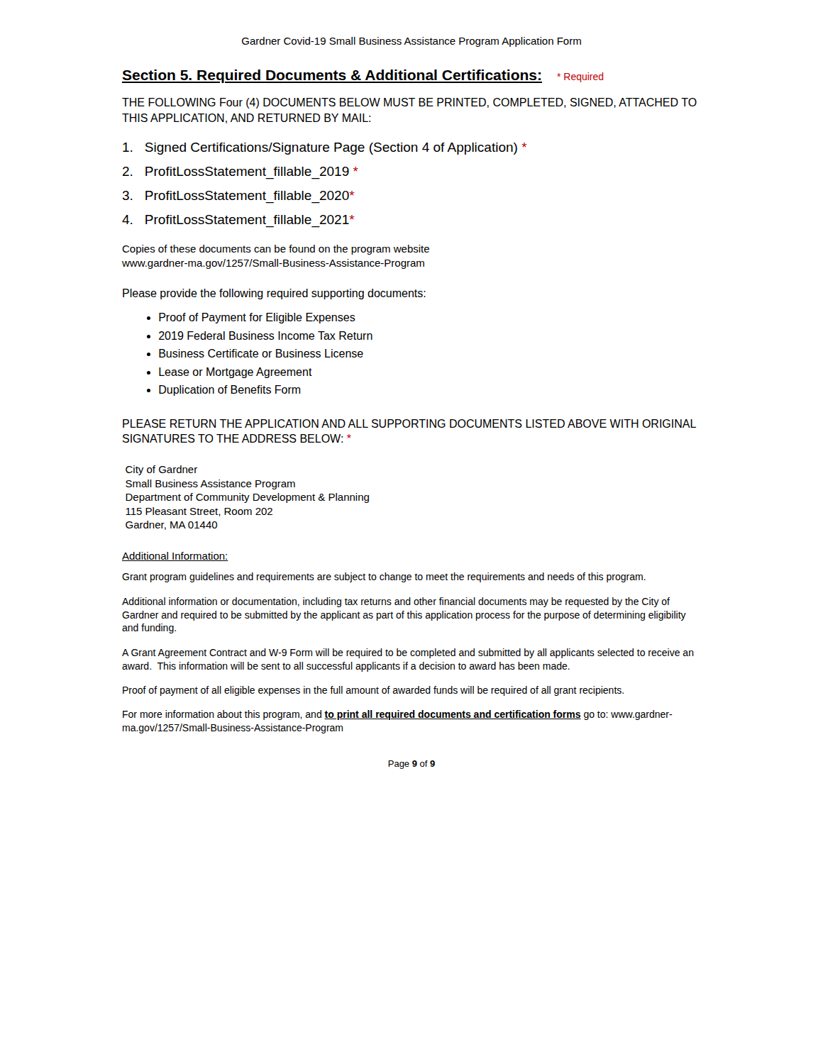Gardner Covid-19 Small Business Assistance Program Application Form
Section 5. Required Documents & Additional Certifications:
* Required
THE FOLLOWING Four (4) DOCUMENTS BELOW MUST BE PRINTED, COMPLETED, SIGNED, ATTACHED TO THIS APPLICATION, AND RETURNED BY MAIL:
1. Signed Certifications/Signature Page (Section 4 of Application) *
2. ProfitLossStatement_fillable_2019 *
3. ProfitLossStatement_fillable_2020*
4. ProfitLossStatement_fillable_2021*
Copies of these documents can be found on the program website
www.gardner-ma.gov/1257/Small-Business-Assistance-Program
Please provide the following required supporting documents:
Proof of Payment for Eligible Expenses
2019 Federal Business Income Tax Return
Business Certificate or Business License
Lease or Mortgage Agreement
Duplication of Benefits Form
PLEASE RETURN THE APPLICATION AND ALL SUPPORTING DOCUMENTS LISTED ABOVE WITH ORIGINAL SIGNATURES TO THE ADDRESS BELOW: *
City of Gardner
Small Business Assistance Program
Department of Community Development & Planning
115 Pleasant Street, Room 202
Gardner, MA 01440
Additional Information:
Grant program guidelines and requirements are subject to change to meet the requirements and needs of this program.
Additional information or documentation, including tax returns and other financial documents may be requested by the City of Gardner and required to be submitted by the applicant as part of this application process for the purpose of determining eligibility and funding.
A Grant Agreement Contract and W-9 Form will be required to be completed and submitted by all applicants selected to receive an award. This information will be sent to all successful applicants if a decision to award has been made.
Proof of payment of all eligible expenses in the full amount of awarded funds will be required of all grant recipients.
For more information about this program, and to print all required documents and certification forms go to: www.gardner-ma.gov/1257/Small-Business-Assistance-Program
Page 9 of 9